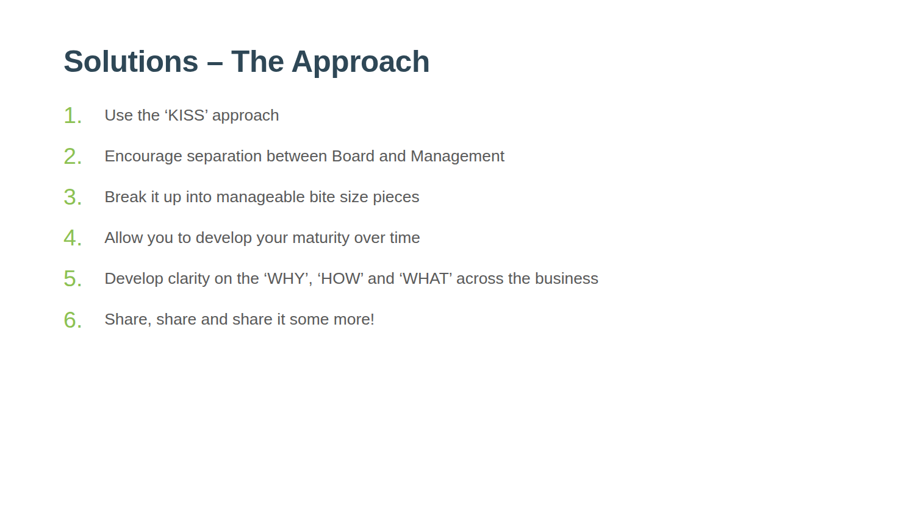Solutions – The Approach
Use the ‘KISS’ approach
Encourage separation between Board and Management
Break it up into manageable bite size pieces
Allow you to develop your maturity over time
Develop clarity on the ‘WHY’, ‘HOW’ and ‘WHAT’ across the business
Share, share and share it some more!